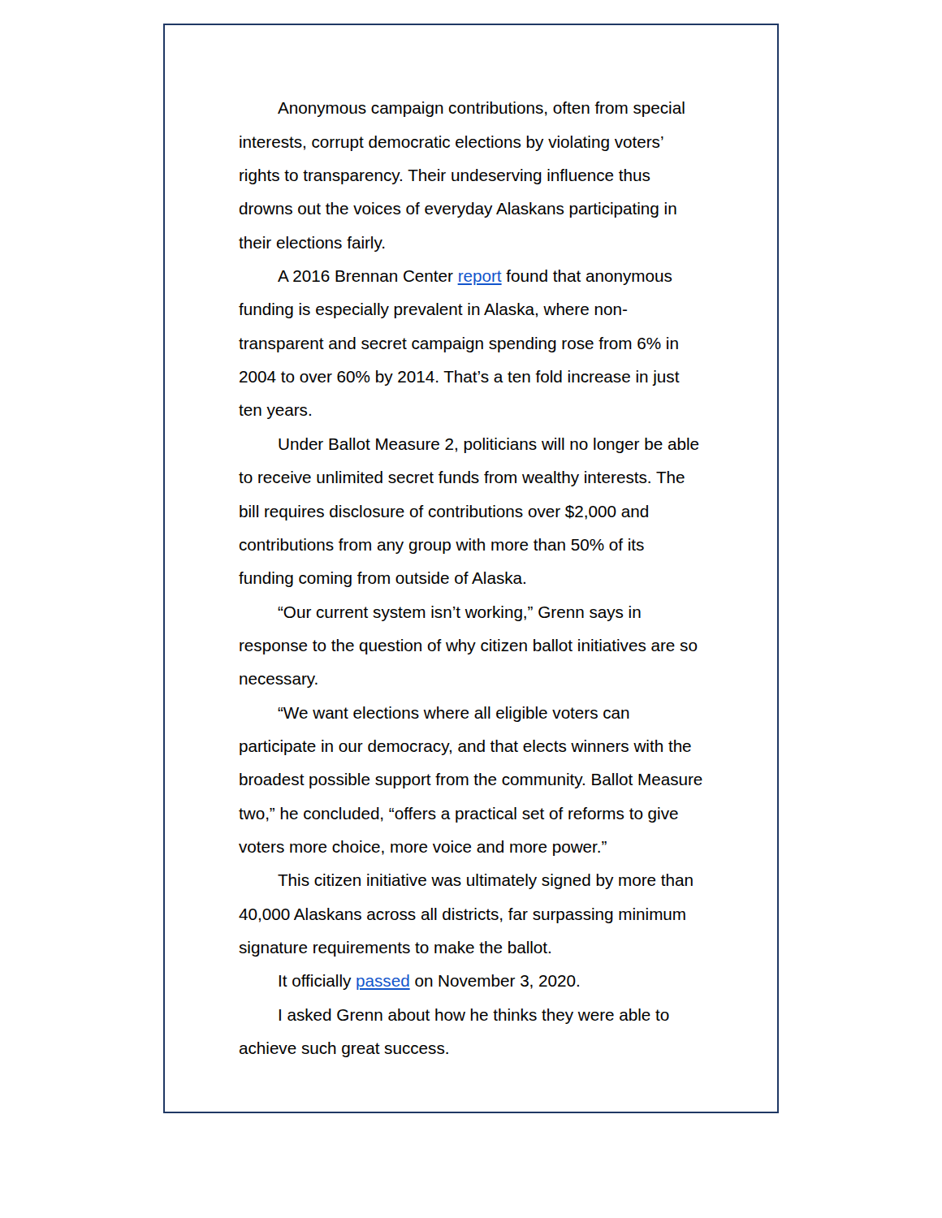Anonymous campaign contributions, often from special interests, corrupt democratic elections by violating voters’ rights to transparency. Their undeserving influence thus drowns out the voices of everyday Alaskans participating in their elections fairly.
A 2016 Brennan Center report found that anonymous funding is especially prevalent in Alaska, where non-transparent and secret campaign spending rose from 6% in 2004 to over 60% by 2014. That’s a ten fold increase in just ten years.
Under Ballot Measure 2, politicians will no longer be able to receive unlimited secret funds from wealthy interests. The bill requires disclosure of contributions over $2,000 and contributions from any group with more than 50% of its funding coming from outside of Alaska.
“Our current system isn’t working,” Grenn says in response to the question of why citizen ballot initiatives are so necessary.
“We want elections where all eligible voters can participate in our democracy, and that elects winners with the broadest possible support from the community. Ballot Measure two,” he concluded, “offers a practical set of reforms to give voters more choice, more voice and more power.”
This citizen initiative was ultimately signed by more than 40,000 Alaskans across all districts, far surpassing minimum signature requirements to make the ballot.
It officially passed on November 3, 2020.
I asked Grenn about how he thinks they were able to achieve such great success.